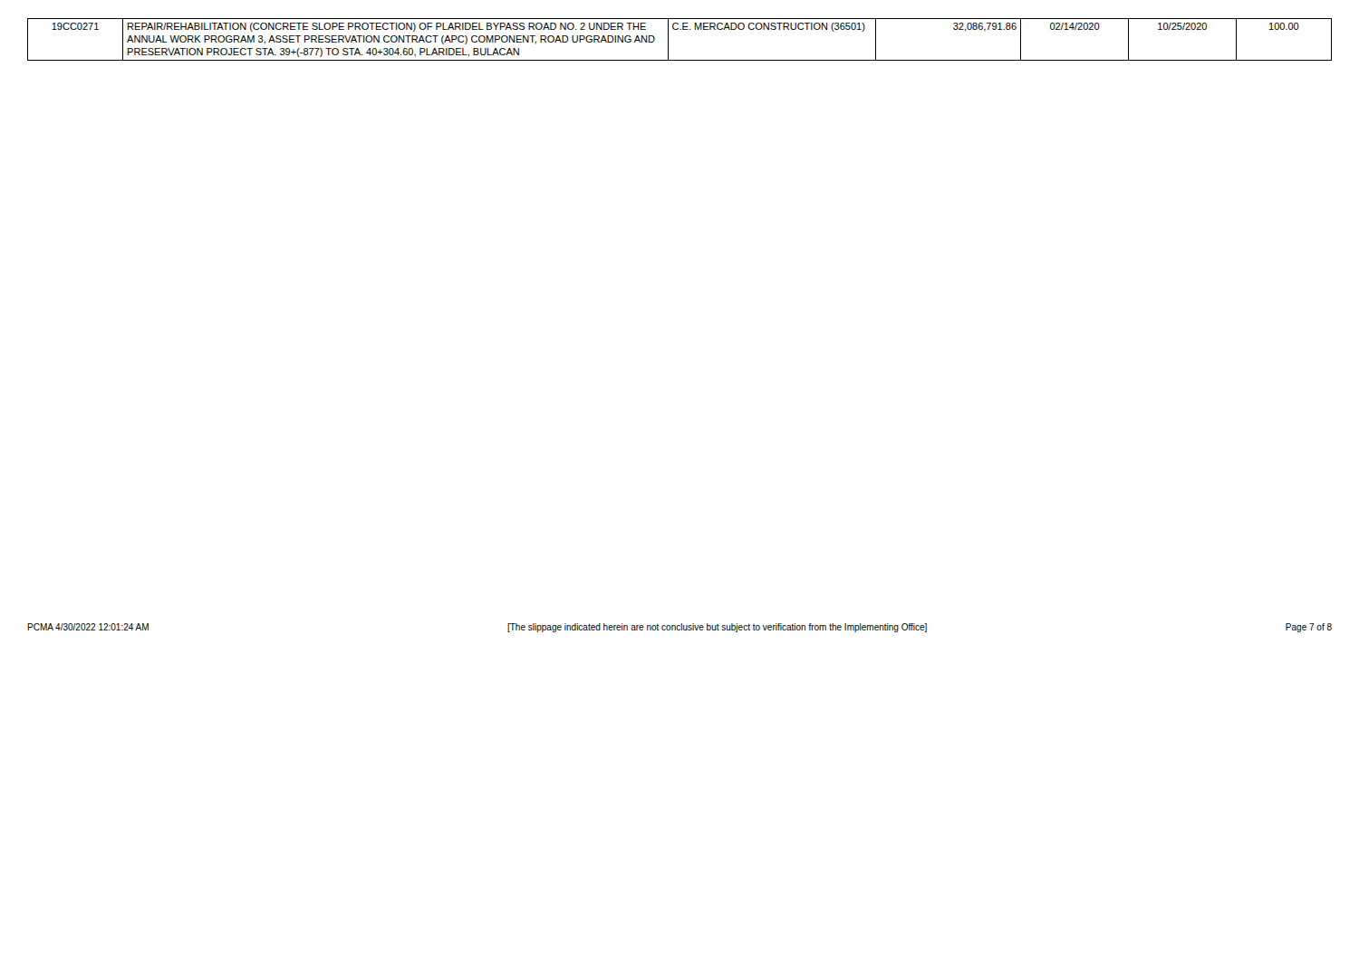| 19CC0271 | REPAIR/REHABILITATION (CONCRETE SLOPE PROTECTION) OF PLARIDEL BYPASS ROAD NO. 2 UNDER THE ANNUAL WORK PROGRAM 3, ASSET PRESERVATION CONTRACT (APC) COMPONENT, ROAD UPGRADING AND PRESERVATION PROJECT STA. 39+(-877) TO STA. 40+304.60, PLARIDEL, BULACAN | C.E. MERCADO CONSTRUCTION (36501) | 32,086,791.86 | 02/14/2020 | 10/25/2020 | 100.00 |
PCMA 4/30/2022 12:01:24 AM
[The slippage indicated herein are not conclusive but subject to verification from the Implementing Office]
Page 7 of 8